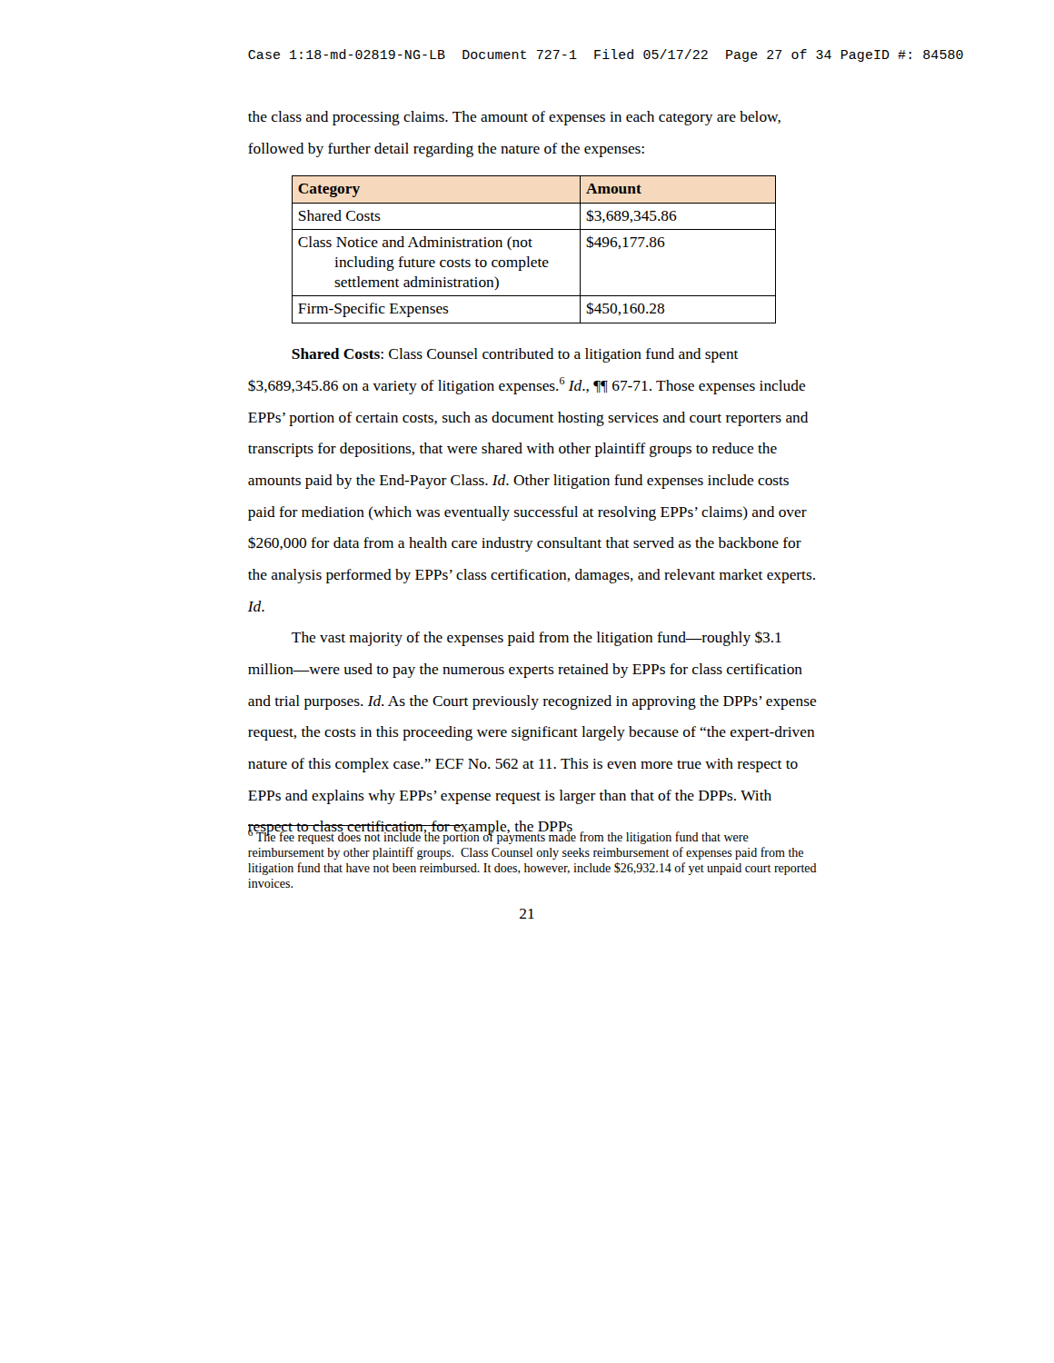Case 1:18-md-02819-NG-LB Document 727-1 Filed 05/17/22 Page 27 of 34 PageID #: 84580
the class and processing claims. The amount of expenses in each category are below, followed by further detail regarding the nature of the expenses:
| Category | Amount |
| --- | --- |
| Shared Costs | $3,689,345.86 |
| Class Notice and Administration (not including future costs to complete settlement administration) | $496,177.86 |
| Firm-Specific Expenses | $450,160.28 |
Shared Costs: Class Counsel contributed to a litigation fund and spent $3,689,345.86 on a variety of litigation expenses.6 Id., ¶¶ 67-71. Those expenses include EPPs’ portion of certain costs, such as document hosting services and court reporters and transcripts for depositions, that were shared with other plaintiff groups to reduce the amounts paid by the End-Payor Class. Id. Other litigation fund expenses include costs paid for mediation (which was eventually successful at resolving EPPs’ claims) and over $260,000 for data from a health care industry consultant that served as the backbone for the analysis performed by EPPs’ class certification, damages, and relevant market experts. Id.
The vast majority of the expenses paid from the litigation fund—roughly $3.1 million—were used to pay the numerous experts retained by EPPs for class certification and trial purposes. Id. As the Court previously recognized in approving the DPPs’ expense request, the costs in this proceeding were significant largely because of “the expert-driven nature of this complex case.” ECF No. 562 at 11. This is even more true with respect to EPPs and explains why EPPs’ expense request is larger than that of the DPPs. With respect to class certification, for example, the DPPs
6 The fee request does not include the portion of payments made from the litigation fund that were reimbursement by other plaintiff groups. Class Counsel only seeks reimbursement of expenses paid from the litigation fund that have not been reimbursed. It does, however, include $26,932.14 of yet unpaid court reported invoices.
21